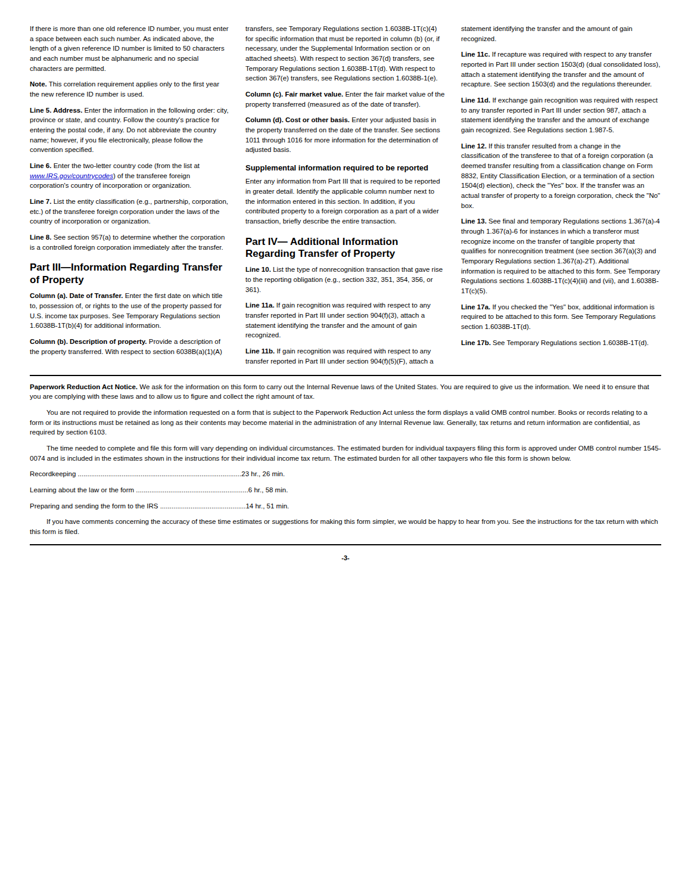If there is more than one old reference ID number, you must enter a space between each such number. As indicated above, the length of a given reference ID number is limited to 50 characters and each number must be alphanumeric and no special characters are permitted.
Note. This correlation requirement applies only to the first year the new reference ID number is used.
Line 5. Address. Enter the information in the following order: city, province or state, and country. Follow the country's practice for entering the postal code, if any. Do not abbreviate the country name; however, if you file electronically, please follow the convention specified.
Line 6. Enter the two-letter country code (from the list at www.IRS.gov/countrycodes) of the transferee foreign corporation's country of incorporation or organization.
Line 7. List the entity classification (e.g., partnership, corporation, etc.) of the transferee foreign corporation under the laws of the country of incorporation or organization.
Line 8. See section 957(a) to determine whether the corporation is a controlled foreign corporation immediately after the transfer.
Part III—Information Regarding Transfer of Property
Column (a). Date of Transfer. Enter the first date on which title to, possession of, or rights to the use of the property passed for U.S. income tax purposes. See Temporary Regulations section 1.6038B-1T(b)(4) for additional information.
Column (b). Description of property. Provide a description of the property transferred. With respect to section 6038B(a)(1)(A) transfers, see Temporary Regulations section 1.6038B-1T(c)(4) for specific information that must be reported in column (b) (or, if necessary, under the Supplemental Information section or on attached sheets). With respect to section 367(d) transfers, see Temporary Regulations section 1.6038B-1T(d). With respect to section 367(e) transfers, see Regulations section 1.6038B-1(e).
Column (c). Fair market value. Enter the fair market value of the property transferred (measured as of the date of transfer).
Column (d). Cost or other basis. Enter your adjusted basis in the property transferred on the date of the transfer. See sections 1011 through 1016 for more information for the determination of adjusted basis.
Supplemental information required to be reported
Enter any information from Part III that is required to be reported in greater detail. Identify the applicable column number next to the information entered in this section. In addition, if you contributed property to a foreign corporation as a part of a wider transaction, briefly describe the entire transaction.
Part IV— Additional Information Regarding Transfer of Property
Line 10. List the type of nonrecognition transaction that gave rise to the reporting obligation (e.g., section 332, 351, 354, 356, or 361).
Line 11a. If gain recognition was required with respect to any transfer reported in Part III under section 904(f)(3), attach a statement identifying the transfer and the amount of gain recognized.
Line 11b. If gain recognition was required with respect to any transfer reported in Part III under section 904(f)(5)(F), attach a statement identifying the transfer and the amount of gain recognized.
Line 11c. If recapture was required with respect to any transfer reported in Part III under section 1503(d) (dual consolidated loss), attach a statement identifying the transfer and the amount of recapture. See section 1503(d) and the regulations thereunder.
Line 11d. If exchange gain recognition was required with respect to any transfer reported in Part III under section 987, attach a statement identifying the transfer and the amount of exchange gain recognized. See Regulations section 1.987-5.
Line 12. If this transfer resulted from a change in the classification of the transferee to that of a foreign corporation (a deemed transfer resulting from a classification change on Form 8832, Entity Classification Election, or a termination of a section 1504(d) election), check the "Yes" box. If the transfer was an actual transfer of property to a foreign corporation, check the "No" box.
Line 13. See final and temporary Regulations sections 1.367(a)-4 through 1.367(a)-6 for instances in which a transferor must recognize income on the transfer of tangible property that qualifies for nonrecognition treatment (see section 367(a)(3) and Temporary Regulations section 1.367(a)-2T). Additional information is required to be attached to this form. See Temporary Regulations sections 1.6038B-1T(c)(4)(iii) and (vii), and 1.6038B-1T(c)(5).
Line 17a. If you checked the "Yes" box, additional information is required to be attached to this form. See Temporary Regulations section 1.6038B-1T(d).
Line 17b. See Temporary Regulations section 1.6038B-1T(d).
Paperwork Reduction Act Notice. We ask for the information on this form to carry out the Internal Revenue laws of the United States. You are required to give us the information. We need it to ensure that you are complying with these laws and to allow us to figure and collect the right amount of tax.
You are not required to provide the information requested on a form that is subject to the Paperwork Reduction Act unless the form displays a valid OMB control number. Books or records relating to a form or its instructions must be retained as long as their contents may become material in the administration of any Internal Revenue law. Generally, tax returns and return information are confidential, as required by section 6103.
The time needed to complete and file this form will vary depending on individual circumstances. The estimated burden for individual taxpayers filing this form is approved under OMB control number 1545-0074 and is included in the estimates shown in the instructions for their individual income tax return. The estimated burden for all other taxpayers who file this form is shown below.
Recordkeeping ......................................................................................23 hr., 26 min.
Learning about the law or the form ...........................................................6 hr., 58 min.
Preparing and sending the form to the IRS .............................................14 hr., 51 min.
If you have comments concerning the accuracy of these time estimates or suggestions for making this form simpler, we would be happy to hear from you. See the instructions for the tax return with which this form is filed.
-3-